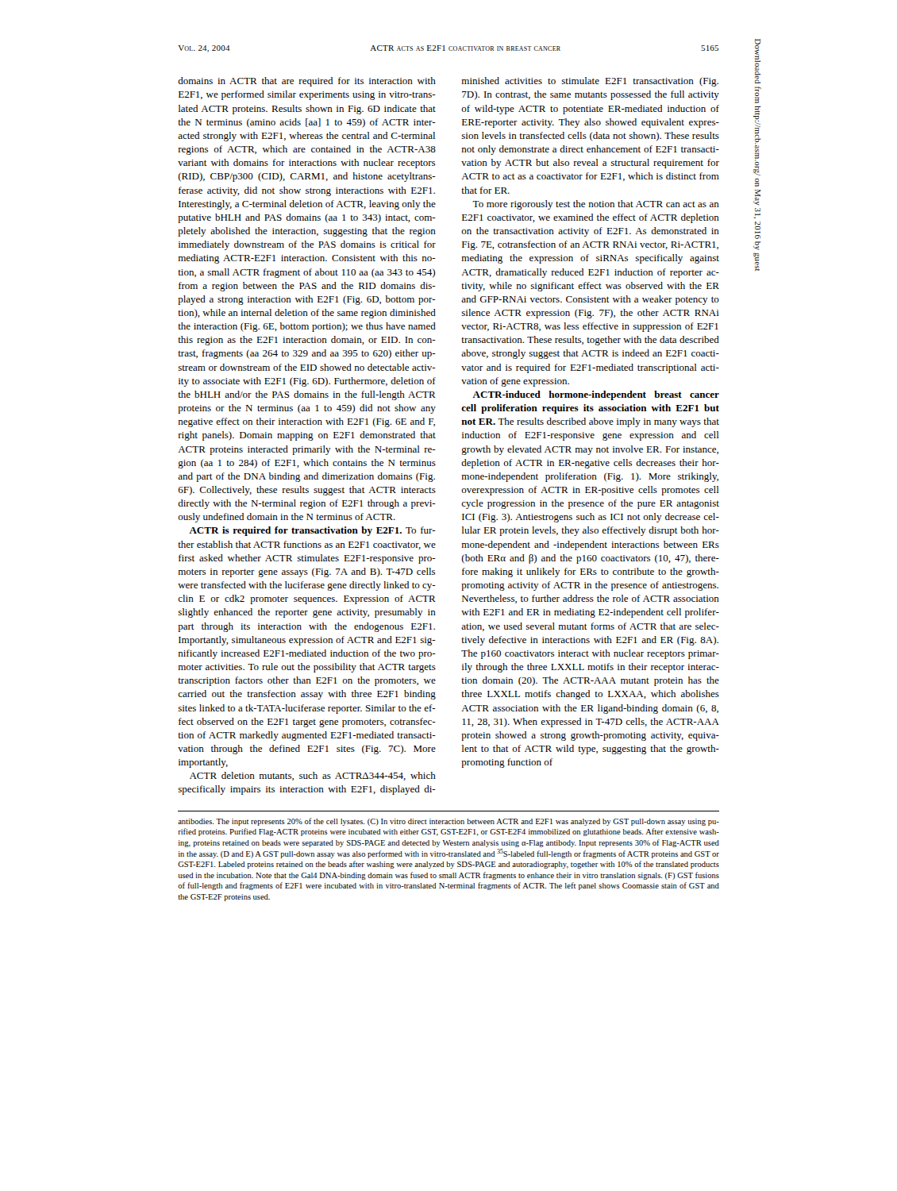Vol. 24, 2004
ACTR acts as E2F1 coactivator in breast cancer
5165
domains in ACTR that are required for its interaction with E2F1, we performed similar experiments using in vitro-translated ACTR proteins. Results shown in Fig. 6D indicate that the N terminus (amino acids [aa] 1 to 459) of ACTR interacted strongly with E2F1, whereas the central and C-terminal regions of ACTR, which are contained in the ACTR-A38 variant with domains for interactions with nuclear receptors (RID), CBP/p300 (CID), CARM1, and histone acetyltransferase activity, did not show strong interactions with E2F1. Interestingly, a C-terminal deletion of ACTR, leaving only the putative bHLH and PAS domains (aa 1 to 343) intact, completely abolished the interaction, suggesting that the region immediately downstream of the PAS domains is critical for mediating ACTR-E2F1 interaction. Consistent with this notion, a small ACTR fragment of about 110 aa (aa 343 to 454) from a region between the PAS and the RID domains displayed a strong interaction with E2F1 (Fig. 6D, bottom portion), while an internal deletion of the same region diminished the interaction (Fig. 6E, bottom portion); we thus have named this region as the E2F1 interaction domain, or EID. In contrast, fragments (aa 264 to 329 and aa 395 to 620) either upstream or downstream of the EID showed no detectable activity to associate with E2F1 (Fig. 6D). Furthermore, deletion of the bHLH and/or the PAS domains in the full-length ACTR proteins or the N terminus (aa 1 to 459) did not show any negative effect on their interaction with E2F1 (Fig. 6E and F, right panels). Domain mapping on E2F1 demonstrated that ACTR proteins interacted primarily with the N-terminal region (aa 1 to 284) of E2F1, which contains the N terminus and part of the DNA binding and dimerization domains (Fig. 6F). Collectively, these results suggest that ACTR interacts directly with the N-terminal region of E2F1 through a previously undefined domain in the N terminus of ACTR.
ACTR is required for transactivation by E2F1. To further establish that ACTR functions as an E2F1 coactivator, we first asked whether ACTR stimulates E2F1-responsive promoters in reporter gene assays (Fig. 7A and B). T-47D cells were transfected with the luciferase gene directly linked to cyclin E or cdk2 promoter sequences. Expression of ACTR slightly enhanced the reporter gene activity, presumably in part through its interaction with the endogenous E2F1. Importantly, simultaneous expression of ACTR and E2F1 significantly increased E2F1-mediated induction of the two promoter activities. To rule out the possibility that ACTR targets transcription factors other than E2F1 on the promoters, we carried out the transfection assay with three E2F1 binding sites linked to a tk-TATA-luciferase reporter. Similar to the effect observed on the E2F1 target gene promoters, cotransfection of ACTR markedly augmented E2F1-mediated transactivation through the defined E2F1 sites (Fig. 7C). More importantly,
ACTR deletion mutants, such as ACTRΔ344-454, which specifically impairs its interaction with E2F1, displayed diminished activities to stimulate E2F1 transactivation (Fig. 7D). In contrast, the same mutants possessed the full activity of wild-type ACTR to potentiate ER-mediated induction of ERE-reporter activity. They also showed equivalent expression levels in transfected cells (data not shown). These results not only demonstrate a direct enhancement of E2F1 transactivation by ACTR but also reveal a structural requirement for ACTR to act as a coactivator for E2F1, which is distinct from that for ER.
To more rigorously test the notion that ACTR can act as an E2F1 coactivator, we examined the effect of ACTR depletion on the transactivation activity of E2F1. As demonstrated in Fig. 7E, cotransfection of an ACTR RNAi vector, Ri-ACTR1, mediating the expression of siRNAs specifically against ACTR, dramatically reduced E2F1 induction of reporter activity, while no significant effect was observed with the ER and GFP-RNAi vectors. Consistent with a weaker potency to silence ACTR expression (Fig. 7F), the other ACTR RNAi vector, Ri-ACTR8, was less effective in suppression of E2F1 transactivation. These results, together with the data described above, strongly suggest that ACTR is indeed an E2F1 coactivator and is required for E2F1-mediated transcriptional activation of gene expression.
ACTR-induced hormone-independent breast cancer cell proliferation requires its association with E2F1 but not ER. The results described above imply in many ways that induction of E2F1-responsive gene expression and cell growth by elevated ACTR may not involve ER. For instance, depletion of ACTR in ER-negative cells decreases their hormone-independent proliferation (Fig. 1). More strikingly, overexpression of ACTR in ER-positive cells promotes cell cycle progression in the presence of the pure ER antagonist ICI (Fig. 3). Antiestrogens such as ICI not only decrease cellular ER protein levels, they also effectively disrupt both hormone-dependent and -independent interactions between ERs (both ERα and β) and the p160 coactivators (10, 47), therefore making it unlikely for ERs to contribute to the growth-promoting activity of ACTR in the presence of antiestrogens. Nevertheless, to further address the role of ACTR association with E2F1 and ER in mediating E2-independent cell proliferation, we used several mutant forms of ACTR that are selectively defective in interactions with E2F1 and ER (Fig. 8A). The p160 coactivators interact with nuclear receptors primarily through the three LXXLL motifs in their receptor interaction domain (20). The ACTR-AAA mutant protein has the three LXXLL motifs changed to LXXAA, which abolishes ACTR association with the ER ligand-binding domain (6, 8, 11, 28, 31). When expressed in T-47D cells, the ACTR-AAA protein showed a strong growth-promoting activity, equivalent to that of ACTR wild type, suggesting that the growth-promoting function of
antibodies. The input represents 20% of the cell lysates. (C) In vitro direct interaction between ACTR and E2F1 was analyzed by GST pull-down assay using purified proteins. Purified Flag-ACTR proteins were incubated with either GST, GST-E2F1, or GST-E2F4 immobilized on glutathione beads. After extensive washing, proteins retained on beads were separated by SDS-PAGE and detected by Western analysis using α-Flag antibody. Input represents 30% of Flag-ACTR used in the assay. (D and E) A GST pull-down assay was also performed with in vitro-translated and 35S-labeled full-length or fragments of ACTR proteins and GST or GST-E2F1. Labeled proteins retained on the beads after washing were analyzed by SDS-PAGE and autoradiography, together with 10% of the translated products used in the incubation. Note that the Gal4 DNA-binding domain was fused to small ACTR fragments to enhance their in vitro translation signals. (F) GST fusions of full-length and fragments of E2F1 were incubated with in vitro-translated N-terminal fragments of ACTR. The left panel shows Coomassie stain of GST and the GST-E2F proteins used.
Downloaded from http://mcb.asm.org/ on May 31, 2016 by guest